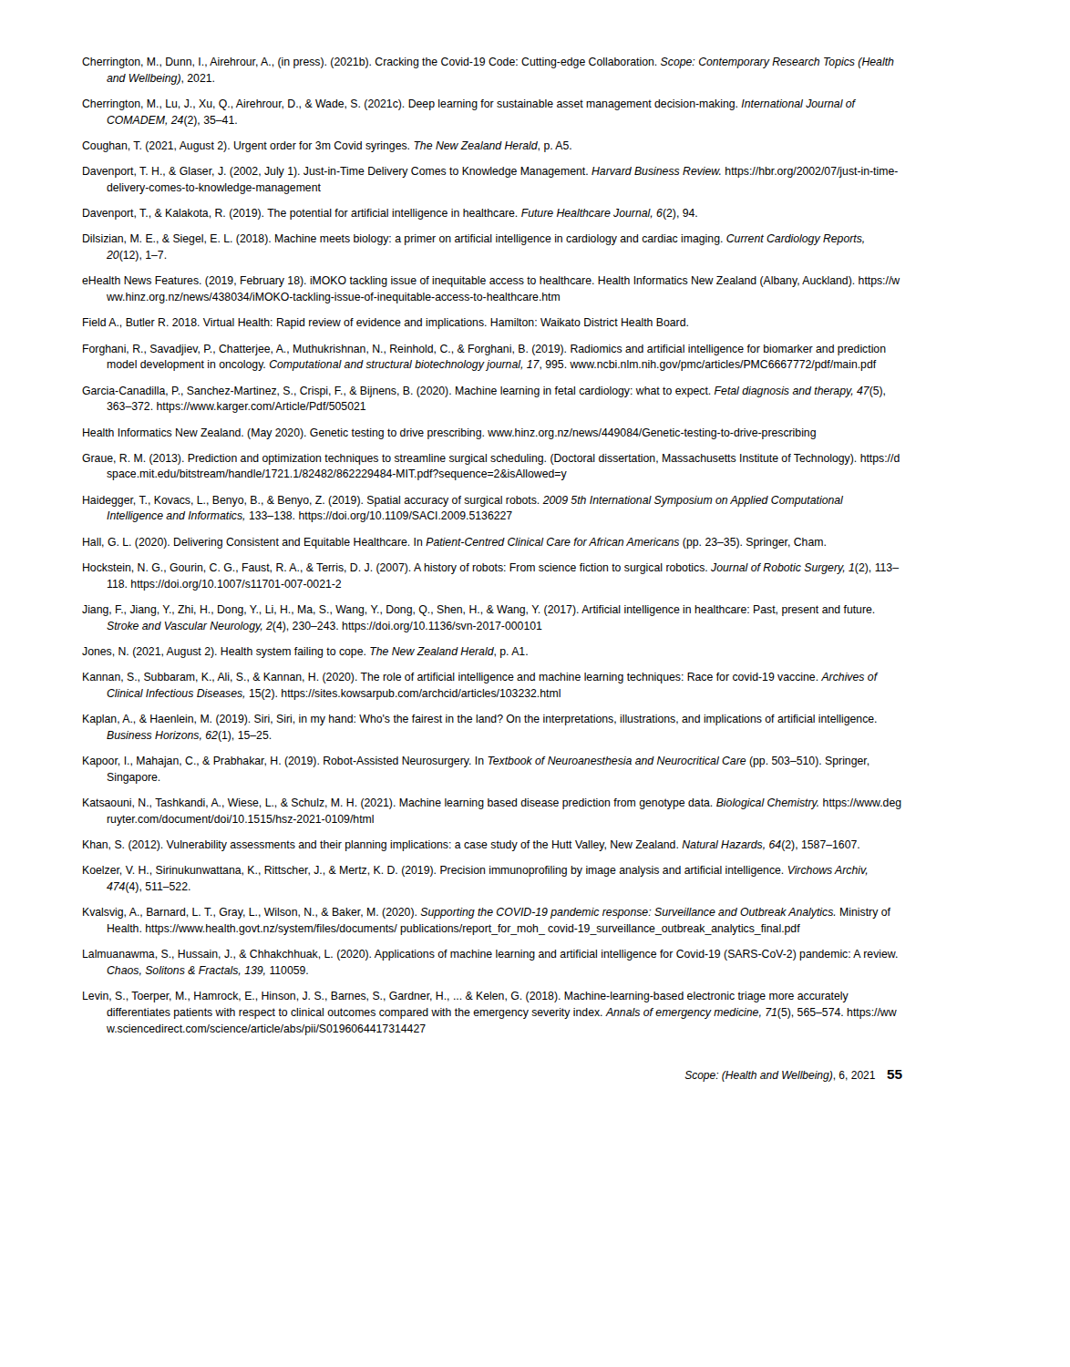Cherrington, M., Dunn, I., Airehrour, A., (in press). (2021b). Cracking the Covid-19 Code: Cutting-edge Collaboration. Scope: Contemporary Research Topics (Health and Wellbeing), 2021.
Cherrington, M., Lu, J., Xu, Q., Airehrour, D., & Wade, S. (2021c). Deep learning for sustainable asset management decision-making. International Journal of COMADEM, 24(2), 35–41.
Coughan, T. (2021, August 2). Urgent order for 3m Covid syringes. The New Zealand Herald, p. A5.
Davenport, T. H., & Glaser, J. (2002, July 1). Just-in-Time Delivery Comes to Knowledge Management. Harvard Business Review. https://hbr.org/2002/07/just-in-time-delivery-comes-to-knowledge-management
Davenport, T., & Kalakota, R. (2019). The potential for artificial intelligence in healthcare. Future Healthcare Journal, 6(2), 94.
Dilsizian, M. E., & Siegel, E. L. (2018). Machine meets biology: a primer on artificial intelligence in cardiology and cardiac imaging. Current Cardiology Reports, 20(12), 1–7.
eHealth News Features. (2019, February 18). iMOKO tackling issue of inequitable access to healthcare. Health Informatics New Zealand (Albany, Auckland). https://www.hinz.org.nz/news/438034/iMOKO-tackling-issue-of-inequitable-access-to-healthcare.htm
Field A., Butler R. 2018. Virtual Health: Rapid review of evidence and implications. Hamilton: Waikato District Health Board.
Forghani, R., Savadjiev, P., Chatterjee, A., Muthukrishnan, N., Reinhold, C., & Forghani, B. (2019). Radiomics and artificial intelligence for biomarker and prediction model development in oncology. Computational and structural biotechnology journal, 17, 995. www.ncbi.nlm.nih.gov/pmc/articles/PMC6667772/pdf/main.pdf
Garcia-Canadilla, P., Sanchez-Martinez, S., Crispi, F., & Bijnens, B. (2020). Machine learning in fetal cardiology: what to expect. Fetal diagnosis and therapy, 47(5), 363–372. https://www.karger.com/Article/Pdf/505021
Health Informatics New Zealand. (May 2020). Genetic testing to drive prescribing. www.hinz.org.nz/news/449084/Genetic-testing-to-drive-prescribing
Graue, R. M. (2013). Prediction and optimization techniques to streamline surgical scheduling. (Doctoral dissertation, Massachusetts Institute of Technology). https://dspace.mit.edu/bitstream/handle/1721.1/82482/862229484-MIT.pdf?sequence=2&isAllowed=y
Haidegger, T., Kovacs, L., Benyo, B., & Benyo, Z. (2019). Spatial accuracy of surgical robots. 2009 5th International Symposium on Applied Computational Intelligence and Informatics, 133–138. https://doi.org/10.1109/SACI.2009.5136227
Hall, G. L. (2020). Delivering Consistent and Equitable Healthcare. In Patient-Centred Clinical Care for African Americans (pp. 23–35). Springer, Cham.
Hockstein, N. G., Gourin, C. G., Faust, R. A., & Terris, D. J. (2007). A history of robots: From science fiction to surgical robotics. Journal of Robotic Surgery, 1(2), 113–118. https://doi.org/10.1007/s11701-007-0021-2
Jiang, F., Jiang, Y., Zhi, H., Dong, Y., Li, H., Ma, S., Wang, Y., Dong, Q., Shen, H., & Wang, Y. (2017). Artificial intelligence in healthcare: Past, present and future. Stroke and Vascular Neurology, 2(4), 230–243. https://doi.org/10.1136/svn-2017-000101
Jones, N. (2021, August 2). Health system failing to cope. The New Zealand Herald, p. A1.
Kannan, S., Subbaram, K., Ali, S., & Kannan, H. (2020). The role of artificial intelligence and machine learning techniques: Race for covid-19 vaccine. Archives of Clinical Infectious Diseases, 15(2). https://sites.kowsarpub.com/archcid/articles/103232.html
Kaplan, A., & Haenlein, M. (2019). Siri, Siri, in my hand: Who's the fairest in the land? On the interpretations, illustrations, and implications of artificial intelligence. Business Horizons, 62(1), 15–25.
Kapoor, I., Mahajan, C., & Prabhakar, H. (2019). Robot-Assisted Neurosurgery. In Textbook of Neuroanesthesia and Neurocritical Care (pp. 503–510). Springer, Singapore.
Katsaouni, N., Tashkandi, A., Wiese, L., & Schulz, M. H. (2021). Machine learning based disease prediction from genotype data. Biological Chemistry. https://www.degruyter.com/document/doi/10.1515/hsz-2021-0109/html
Khan, S. (2012). Vulnerability assessments and their planning implications: a case study of the Hutt Valley, New Zealand. Natural Hazards, 64(2), 1587–1607.
Koelzer, V. H., Sirinukunwattana, K., Rittscher, J., & Mertz, K. D. (2019). Precision immunoprofiling by image analysis and artificial intelligence. Virchows Archiv, 474(4), 511–522.
Kvalsvig, A., Barnard, L. T., Gray, L., Wilson, N., & Baker, M. (2020). Supporting the COVID-19 pandemic response: Surveillance and Outbreak Analytics. Ministry of Health. https://www.health.govt.nz/system/files/documents/ publications/report_for_moh_ covid-19_surveillance_outbreak_analytics_final.pdf
Lalmuanawma, S., Hussain, J., & Chhakchhuak, L. (2020). Applications of machine learning and artificial intelligence for Covid-19 (SARS-CoV-2) pandemic: A review. Chaos, Solitons & Fractals, 139, 110059.
Levin, S., Toerper, M., Hamrock, E., Hinson, J. S., Barnes, S., Gardner, H., ... & Kelen, G. (2018). Machine-learning-based electronic triage more accurately differentiates patients with respect to clinical outcomes compared with the emergency severity index. Annals of emergency medicine, 71(5), 565–574. https://www.sciencedirect.com/science/article/abs/pii/S0196064417314427
Scope: (Health and Wellbeing), 6, 2021 55